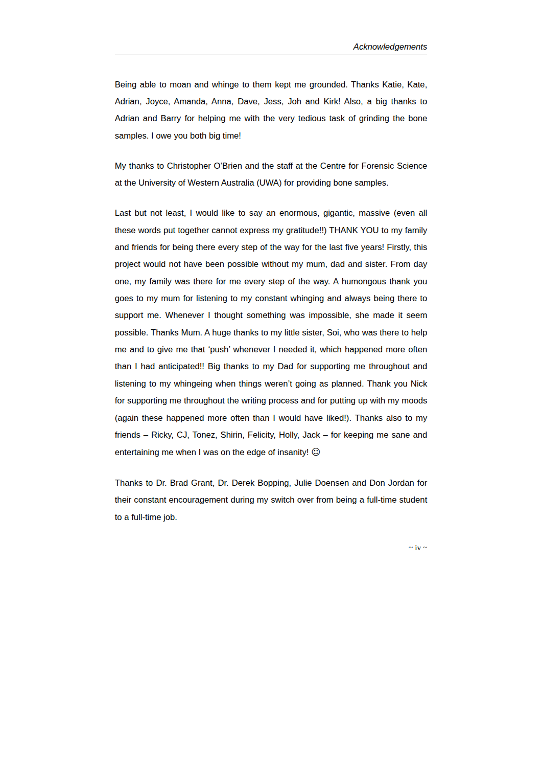Acknowledgements
Being able to moan and whinge to them kept me grounded. Thanks Katie, Kate, Adrian, Joyce, Amanda, Anna, Dave, Jess, Joh and Kirk! Also, a big thanks to Adrian and Barry for helping me with the very tedious task of grinding the bone samples. I owe you both big time!
My thanks to Christopher O’Brien and the staff at the Centre for Forensic Science at the University of Western Australia (UWA) for providing bone samples.
Last but not least, I would like to say an enormous, gigantic, massive (even all these words put together cannot express my gratitude!!) THANK YOU to my family and friends for being there every step of the way for the last five years! Firstly, this project would not have been possible without my mum, dad and sister. From day one, my family was there for me every step of the way. A humongous thank you goes to my mum for listening to my constant whinging and always being there to support me. Whenever I thought something was impossible, she made it seem possible. Thanks Mum. A huge thanks to my little sister, Soi, who was there to help me and to give me that ‘push’ whenever I needed it, which happened more often than I had anticipated!! Big thanks to my Dad for supporting me throughout and listening to my whingeing when things weren’t going as planned. Thank you Nick for supporting me throughout the writing process and for putting up with my moods (again these happened more often than I would have liked!). Thanks also to my friends – Ricky, CJ, Tonez, Shirin, Felicity, Holly, Jack – for keeping me sane and entertaining me when I was on the edge of insanity! ☺
Thanks to Dr. Brad Grant, Dr. Derek Bopping, Julie Doensen and Don Jordan for their constant encouragement during my switch over from being a full-time student to a full-time job.
~ iv ~